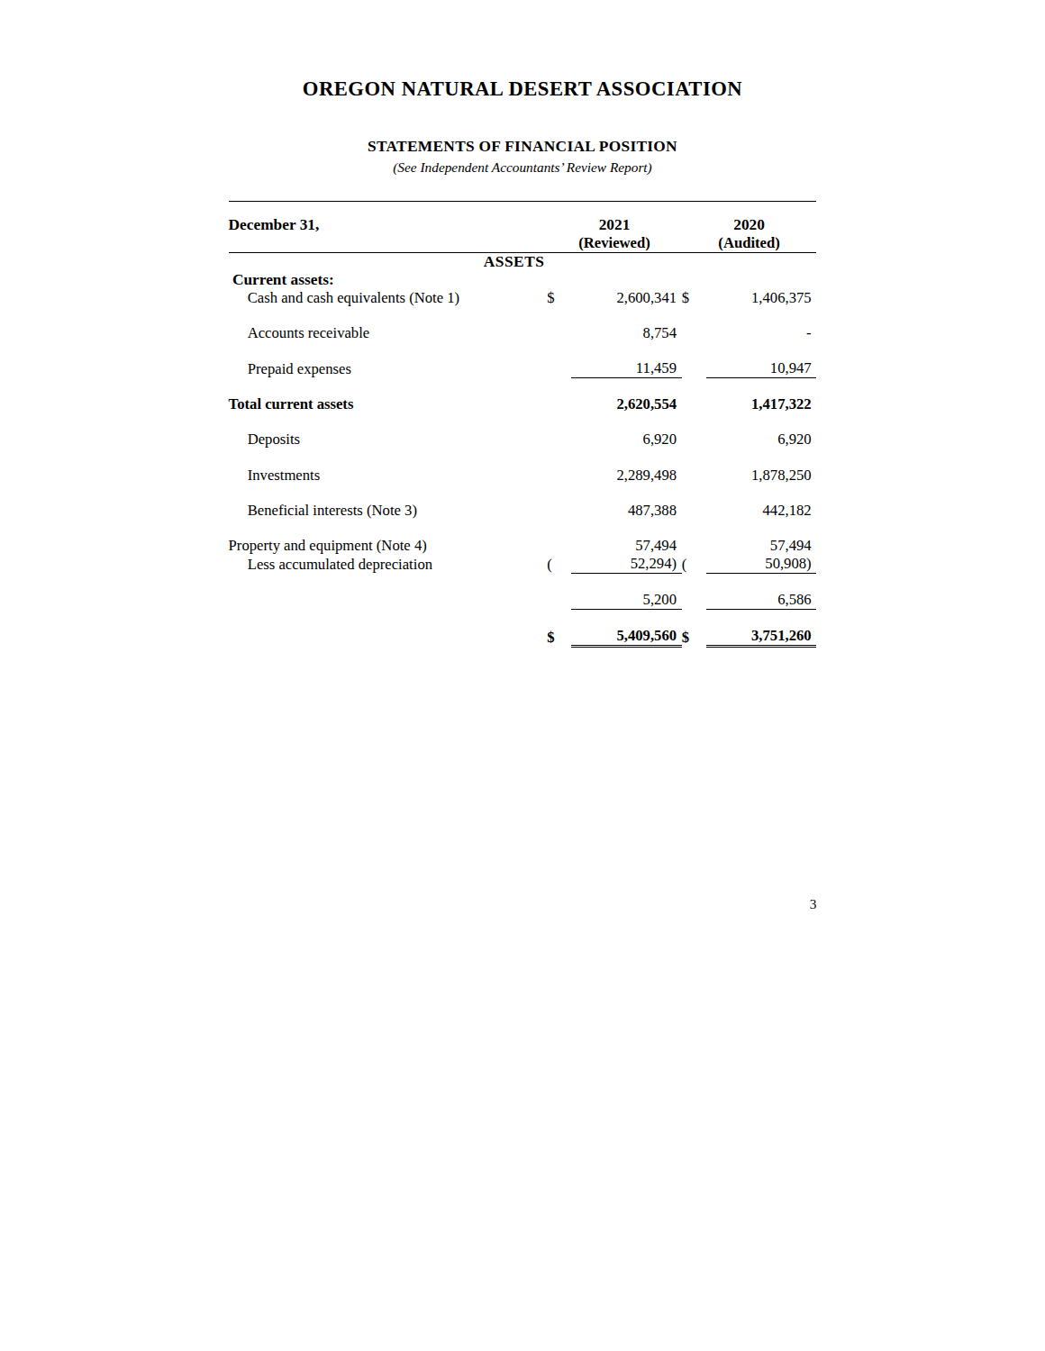OREGON NATURAL DESERT ASSOCIATION
STATEMENTS OF FINANCIAL POSITION
(See Independent Accountants’ Review Report)
| December 31, | 2021 | 2020 |
| | (Reviewed) | (Audited) |
| ASSETS | |
| Current assets: | |
| Cash and cash equivalents (Note 1) | $ | 2,600,341 | $ | 1,406,375 |
| Accounts receivable | | 8,754 | | - |
| Prepaid expenses | | 11,459 | | 10,947 |
| Total current assets | | 2,620,554 | | 1,417,322 |
| Deposits | | 6,920 | | 6,920 |
| Investments | | 2,289,498 | | 1,878,250 |
| Beneficial interests (Note 3) | | 487,388 | | 442,182 |
| Property and equipment (Note 4) | | 57,494 | | 57,494 |
| Less accumulated depreciation | ( | 52,294) | ( | 50,908) |
| | | 5,200 | | 6,586 |
| | $ | 5,409,560 | $ | 3,751,260 |
3